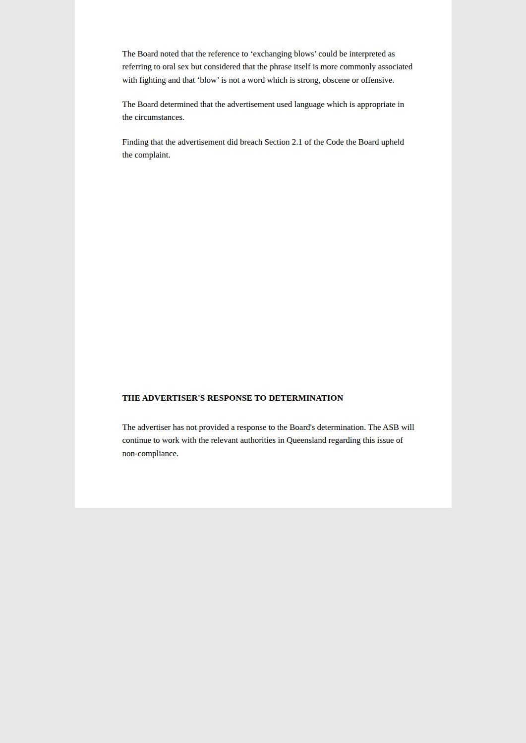The Board noted that the reference to ‘exchanging blows’ could be interpreted as referring to oral sex but considered that the phrase itself is more commonly associated with fighting and that ‘blow’ is not a word which is strong, obscene or offensive.
The Board determined that the advertisement used language which is appropriate in the circumstances.
Finding that the advertisement did breach Section 2.1 of the Code the Board upheld the complaint.
THE ADVERTISER'S RESPONSE TO DETERMINATION
The advertiser has not provided a response to the Board's determination. The ASB will continue to work with the relevant authorities in Queensland regarding this issue of non-compliance.